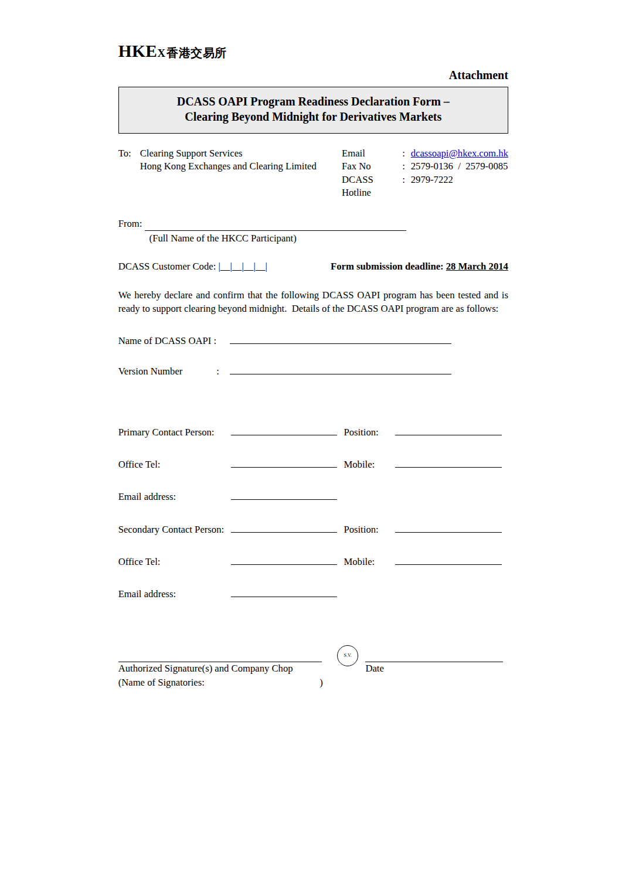HKE X香港交易所
Attachment
DCASS OAPI Program Readiness Declaration Form –
Clearing Beyond Midnight for Derivatives Markets
| To: | Clearing Support Services | Email | : | dcassoapi@hkex.com.hk |
| | Hong Kong Exchanges and Clearing Limited | Fax No | : | 2579-0136 / 2579-0085 |
| | | DCASS Hotline | : | 2979-7222 |
From:
(Full Name of the HKCC Participant)
DCASS Customer Code: |__|__|__|__|
Form submission deadline: 28 March 2014
We hereby declare and confirm that the following DCASS OAPI program has been tested and is ready to support clearing beyond midnight. Details of the DCASS OAPI program are as follows:
| Name of DCASS OAPI : | | |
| Version Number | : | |
| Primary Contact Person: | | Position: | |
| Office Tel: | | Mobile: | |
| Email address: | | | |
| Secondary Contact Person: | | Position: | |
| Office Tel: | | Mobile: | |
| Email address: | | | |
| | S.V. | |
| Authorized Signature(s) and Company Chop | | Date |
(Name of Signatories: )